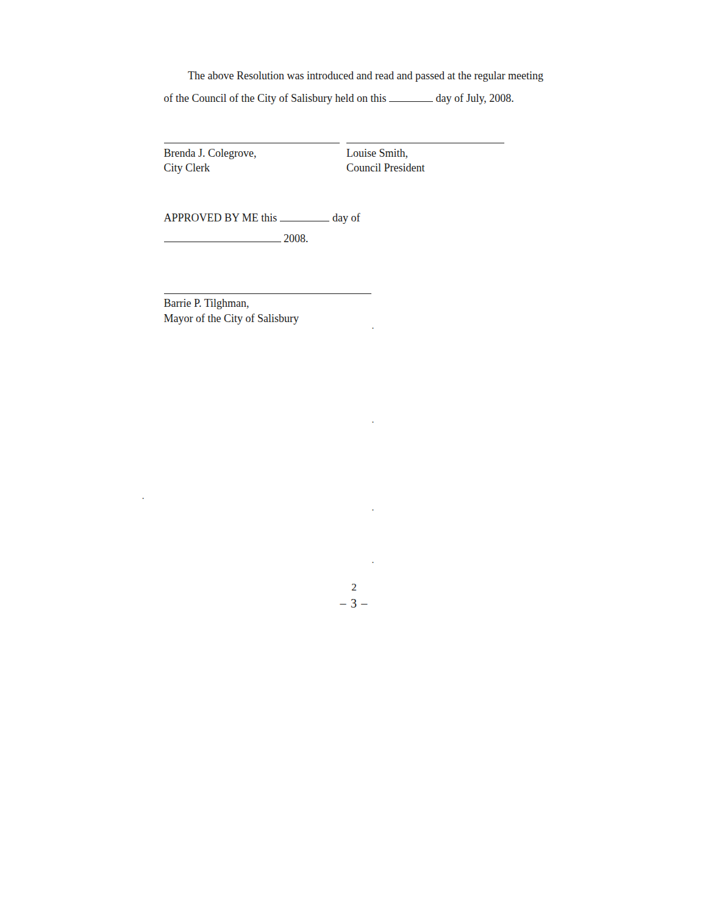The above Resolution was introduced and read and passed at the regular meeting of the Council of the City of Salisbury held on this day of July, 2008.
| Brenda J. Colegrove, City Clerk | Louise Smith, Council President |
APPROVED BY ME this day of
2008.
Barrie P. Tilghman,
Mayor of the City of Salisbury
· · · · ·
2
– 3 –